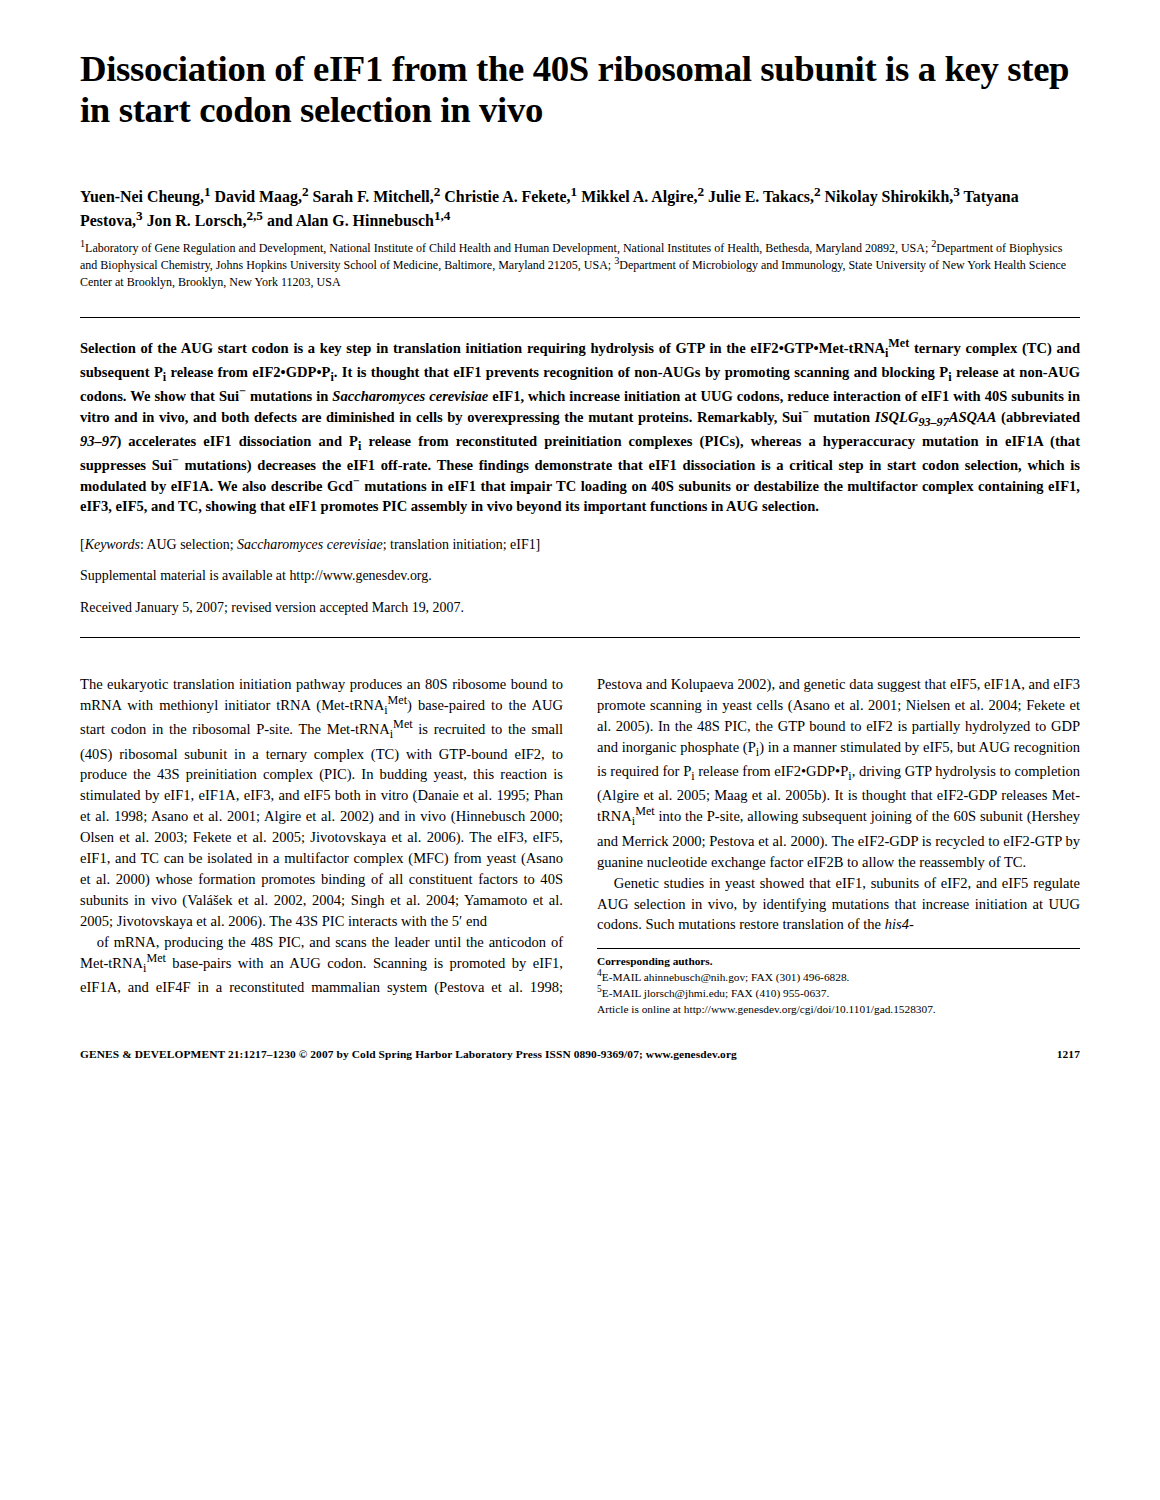Dissociation of eIF1 from the 40S ribosomal subunit is a key step in start codon selection in vivo
Yuen-Nei Cheung,1 David Maag,2 Sarah F. Mitchell,2 Christie A. Fekete,1 Mikkel A. Algire,2 Julie E. Takacs,2 Nikolay Shirokikh,3 Tatyana Pestova,3 Jon R. Lorsch,2,5 and Alan G. Hinnebusch1,4
1Laboratory of Gene Regulation and Development, National Institute of Child Health and Human Development, National Institutes of Health, Bethesda, Maryland 20892, USA; 2Department of Biophysics and Biophysical Chemistry, Johns Hopkins University School of Medicine, Baltimore, Maryland 21205, USA; 3Department of Microbiology and Immunology, State University of New York Health Science Center at Brooklyn, Brooklyn, New York 11203, USA
Selection of the AUG start codon is a key step in translation initiation requiring hydrolysis of GTP in the eIF2•GTP•Met-tRNAiMet ternary complex (TC) and subsequent Pi release from eIF2•GDP•Pi. It is thought that eIF1 prevents recognition of non-AUGs by promoting scanning and blocking Pi release at non-AUG codons. We show that Sui− mutations in Saccharomyces cerevisiae eIF1, which increase initiation at UUG codons, reduce interaction of eIF1 with 40S subunits in vitro and in vivo, and both defects are diminished in cells by overexpressing the mutant proteins. Remarkably, Sui− mutation ISQLG93–97ASQAA (abbreviated 93–97) accelerates eIF1 dissociation and Pi release from reconstituted preinitiation complexes (PICs), whereas a hyperaccuracy mutation in eIF1A (that suppresses Sui− mutations) decreases the eIF1 off-rate. These findings demonstrate that eIF1 dissociation is a critical step in start codon selection, which is modulated by eIF1A. We also describe Gcd− mutations in eIF1 that impair TC loading on 40S subunits or destabilize the multifactor complex containing eIF1, eIF3, eIF5, and TC, showing that eIF1 promotes PIC assembly in vivo beyond its important functions in AUG selection.
[Keywords: AUG selection; Saccharomyces cerevisiae; translation initiation; eIF1]
Supplemental material is available at http://www.genesdev.org.
Received January 5, 2007; revised version accepted March 19, 2007.
The eukaryotic translation initiation pathway produces an 80S ribosome bound to mRNA with methionyl initiator tRNA (Met-tRNAiMet) base-paired to the AUG start codon in the ribosomal P-site. The Met-tRNAiMet is recruited to the small (40S) ribosomal subunit in a ternary complex (TC) with GTP-bound eIF2, to produce the 43S preinitiation complex (PIC). In budding yeast, this reaction is stimulated by eIF1, eIF1A, eIF3, and eIF5 both in vitro (Danaie et al. 1995; Phan et al. 1998; Asano et al. 2001; Algire et al. 2002) and in vivo (Hinnebusch 2000; Olsen et al. 2003; Fekete et al. 2005; Jivotovskaya et al. 2006). The eIF3, eIF5, eIF1, and TC can be isolated in a multifactor complex (MFC) from yeast (Asano et al. 2000) whose formation promotes binding of all constituent factors to 40S subunits in vivo (Valášek et al. 2002, 2004; Singh et al. 2004; Yamamoto et al. 2005; Jivotovskaya et al. 2006). The 43S PIC interacts with the 5′ end
of mRNA, producing the 48S PIC, and scans the leader until the anticodon of Met-tRNAiMet base-pairs with an AUG codon. Scanning is promoted by eIF1, eIF1A, and eIF4F in a reconstituted mammalian system (Pestova et al. 1998; Pestova and Kolupaeva 2002), and genetic data suggest that eIF5, eIF1A, and eIF3 promote scanning in yeast cells (Asano et al. 2001; Nielsen et al. 2004; Fekete et al. 2005). In the 48S PIC, the GTP bound to eIF2 is partially hydrolyzed to GDP and inorganic phosphate (Pi) in a manner stimulated by eIF5, but AUG recognition is required for Pi release from eIF2•GDP•Pi, driving GTP hydrolysis to completion (Algire et al. 2005; Maag et al. 2005b). It is thought that eIF2-GDP releases Met-tRNAiMet into the P-site, allowing subsequent joining of the 60S subunit (Hershey and Merrick 2000; Pestova et al. 2000). The eIF2-GDP is recycled to eIF2-GTP by guanine nucleotide exchange factor eIF2B to allow the reassembly of TC.
Genetic studies in yeast showed that eIF1, subunits of eIF2, and eIF5 regulate AUG selection in vivo, by identifying mutations that increase initiation at UUG codons. Such mutations restore translation of the his4-
Corresponding authors.
4E-MAIL ahinnebusch@nih.gov; FAX (301) 496-6828.
5E-MAIL jlorsch@jhmi.edu; FAX (410) 955-0637.
Article is online at http://www.genesdev.org/cgi/doi/10.1101/gad.1528307.
GENES & DEVELOPMENT 21:1217–1230 © 2007 by Cold Spring Harbor Laboratory Press ISSN 0890-9369/07; www.genesdev.org 1217